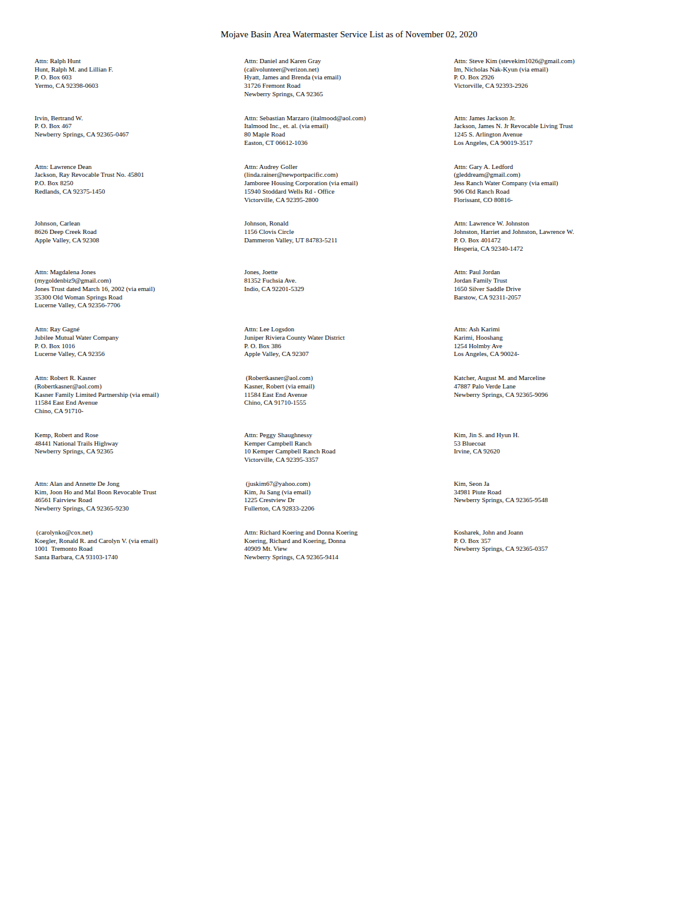Mojave Basin Area Watermaster Service List as of November 02, 2020
| Attn: Ralph Hunt Hunt, Ralph M. and Lillian F. P. O. Box 603 Yermo, CA 92398-0603 | Attn: Daniel and Karen Gray (calivolunteer@verizon.net) Hyatt, James and Brenda (via email) 31726 Fremont Road Newberry Springs, CA 92365 | Attn: Steve Kim (stevekim1026@gmail.com) Im, Nicholas Nak-Kyun (via email) P. O. Box 2926 Victorville, CA 92393-2926 |
| Irvin, Bertrand W. P. O. Box 467 Newberry Springs, CA 92365-0467 | Attn: Sebastian Marzaro (italmood@aol.com) Italmood Inc., et. al. (via email) 80 Maple Road Easton, CT 06612-1036 | Attn: James Jackson Jr. Jackson, James N. Jr Revocable Living Trust 1245 S. Arlington Avenue Los Angeles, CA 90019-3517 |
| Attn: Lawrence Dean Jackson, Ray Revocable Trust No. 45801 P.O. Box 8250 Redlands, CA 92375-1450 | Attn: Audrey Goller (linda.rainer@newportpacific.com) Jamboree Housing Corporation (via email) 15940 Stoddard Wells Rd - Office Victorville, CA 92395-2800 | Attn: Gary A. Ledford (gleddream@gmail.com) Jess Ranch Water Company (via email) 906 Old Ranch Road Florissant, CO 80816- |
| Johnson, Carlean 8626 Deep Creek Road Apple Valley, CA 92308 | Johnson, Ronald 1156 Clovis Circle Dammeron Valley, UT 84783-5211 | Attn: Lawrence W. Johnston Johnston, Harriet and Johnston, Lawrence W. P. O. Box 401472 Hesperia, CA 92340-1472 |
| Attn: Magdalena Jones (mygoldenbiz9@gmail.com) Jones Trust dated March 16, 2002 (via email) 35300 Old Woman Springs Road Lucerne Valley, CA 92356-7706 | Jones, Joette 81352 Fuchsia Ave. Indio, CA 92201-5329 | Attn: Paul Jordan Jordan Family Trust 1650 Silver Saddle Drive Barstow, CA 92311-2057 |
| Attn: Ray Gagné Jubilee Mutual Water Company P. O. Box 1016 Lucerne Valley, CA 92356 | Attn: Lee Logsdon Juniper Riviera County Water District P. O. Box 386 Apple Valley, CA 92307 | Attn: Ash Karimi Karimi, Hooshang 1254 Holmby Ave Los Angeles, CA 90024- |
| Attn: Robert R. Kasner (Robertkasner@aol.com) Kasner Family Limited Partnership (via email) 11584 East End Avenue Chino, CA 91710- | (Robertkasner@aol.com) Kasner, Robert (via email) 11584 East End Avenue Chino, CA 91710-1555 | Katcher, August M. and Marceline 47887 Palo Verde Lane Newberry Springs, CA 92365-9096 |
| Kemp, Robert and Rose 48441 National Trails Highway Newberry Springs, CA 92365 | Attn: Peggy Shaughnessy Kemper Campbell Ranch 10 Kemper Campbell Ranch Road Victorville, CA 92395-3357 | Kim, Jin S. and Hyun H. 53 Bluecoat Irvine, CA 92620 |
| Attn: Alan and Annette De Jong Kim, Joon Ho and Mal Boon Revocable Trust 46561 Fairview Road Newberry Springs, CA 92365-9230 | (juskim67@yahoo.com) Kim, Ju Sang (via email) 1225 Crestview Dr Fullerton, CA 92833-2206 | Kim, Seon Ja 34981 Piute Road Newberry Springs, CA 92365-9548 |
| (carolynko@cox.net) Koegler, Ronald R. and Carolyn V. (via email) 1001 Tremonto Road Santa Barbara, CA 93103-1740 | Attn: Richard Koering and Donna Koering Koering, Richard and Koering, Donna 40909 Mt. View Newberry Springs, CA 92365-9414 | Kosharek, John and Joann P. O. Box 357 Newberry Springs, CA 92365-0357 |